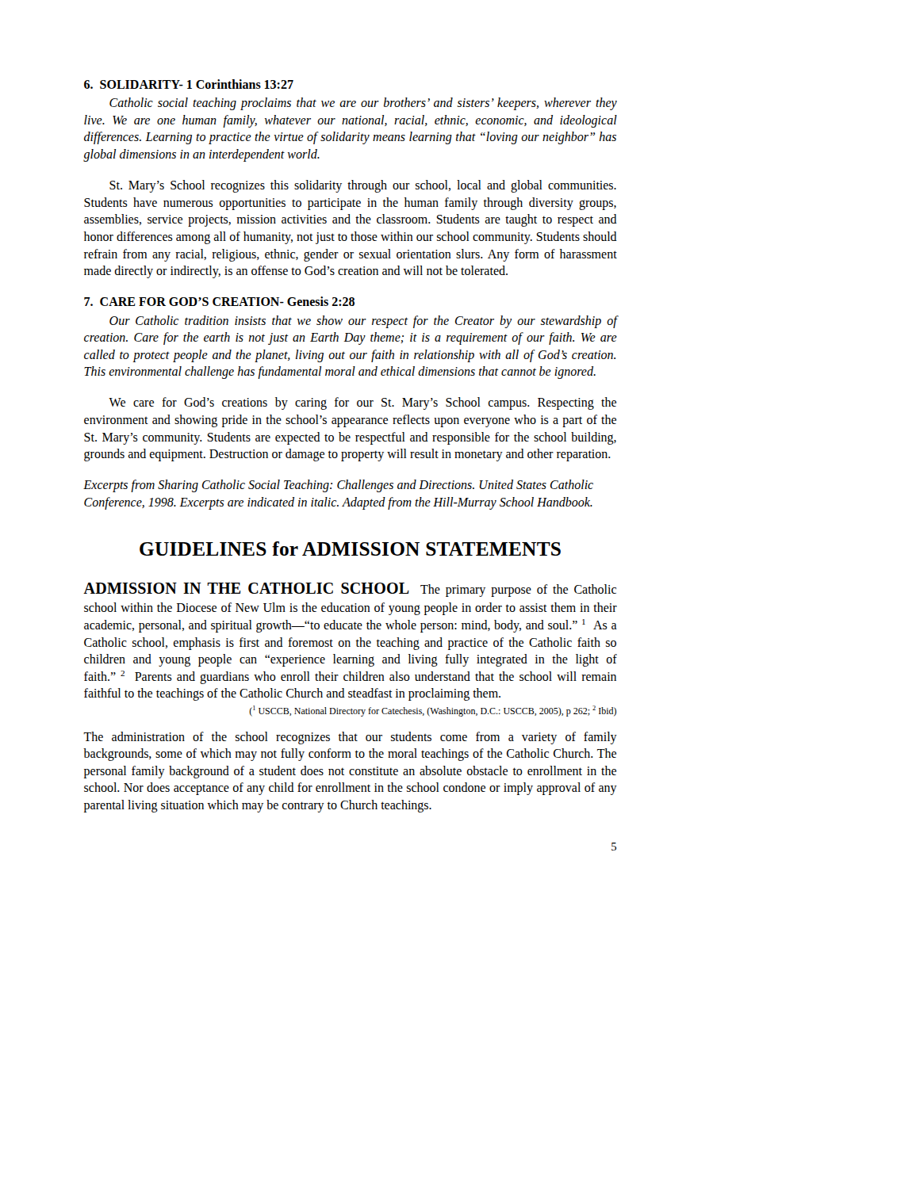6. SOLIDARITY- 1 Corinthians 13:27
Catholic social teaching proclaims that we are our brothers’ and sisters’ keepers, wherever they live. We are one human family, whatever our national, racial, ethnic, economic, and ideological differences. Learning to practice the virtue of solidarity means learning that “loving our neighbor” has global dimensions in an interdependent world.
St. Mary’s School recognizes this solidarity through our school, local and global communities. Students have numerous opportunities to participate in the human family through diversity groups, assemblies, service projects, mission activities and the classroom. Students are taught to respect and honor differences among all of humanity, not just to those within our school community. Students should refrain from any racial, religious, ethnic, gender or sexual orientation slurs. Any form of harassment made directly or indirectly, is an offense to God’s creation and will not be tolerated.
7. CARE FOR GOD’S CREATION- Genesis 2:28
Our Catholic tradition insists that we show our respect for the Creator by our stewardship of creation. Care for the earth is not just an Earth Day theme; it is a requirement of our faith. We are called to protect people and the planet, living out our faith in relationship with all of God’s creation. This environmental challenge has fundamental moral and ethical dimensions that cannot be ignored.
We care for God’s creations by caring for our St. Mary’s School campus. Respecting the environment and showing pride in the school’s appearance reflects upon everyone who is a part of the St. Mary’s community. Students are expected to be respectful and responsible for the school building, grounds and equipment. Destruction or damage to property will result in monetary and other reparation.
Excerpts from Sharing Catholic Social Teaching: Challenges and Directions. United States Catholic Conference, 1998. Excerpts are indicated in italic. Adapted from the Hill-Murray School Handbook.
GUIDELINES for ADMISSION STATEMENTS
ADMISSION IN THE CATHOLIC SCHOOL The primary purpose of the Catholic school within the Diocese of New Ulm is the education of young people in order to assist them in their academic, personal, and spiritual growth—“to educate the whole person: mind, body, and soul.” 1 As a Catholic school, emphasis is first and foremost on the teaching and practice of the Catholic faith so children and young people can “experience learning and living fully integrated in the light of faith.” 2 Parents and guardians who enroll their children also understand that the school will remain faithful to the teachings of the Catholic Church and steadfast in proclaiming them.
(1 USCCB, National Directory for Catechesis, (Washington, D.C.: USCCB, 2005), p 262; 2 Ibid)
The administration of the school recognizes that our students come from a variety of family backgrounds, some of which may not fully conform to the moral teachings of the Catholic Church. The personal family background of a student does not constitute an absolute obstacle to enrollment in the school. Nor does acceptance of any child for enrollment in the school condone or imply approval of any parental living situation which may be contrary to Church teachings.
5